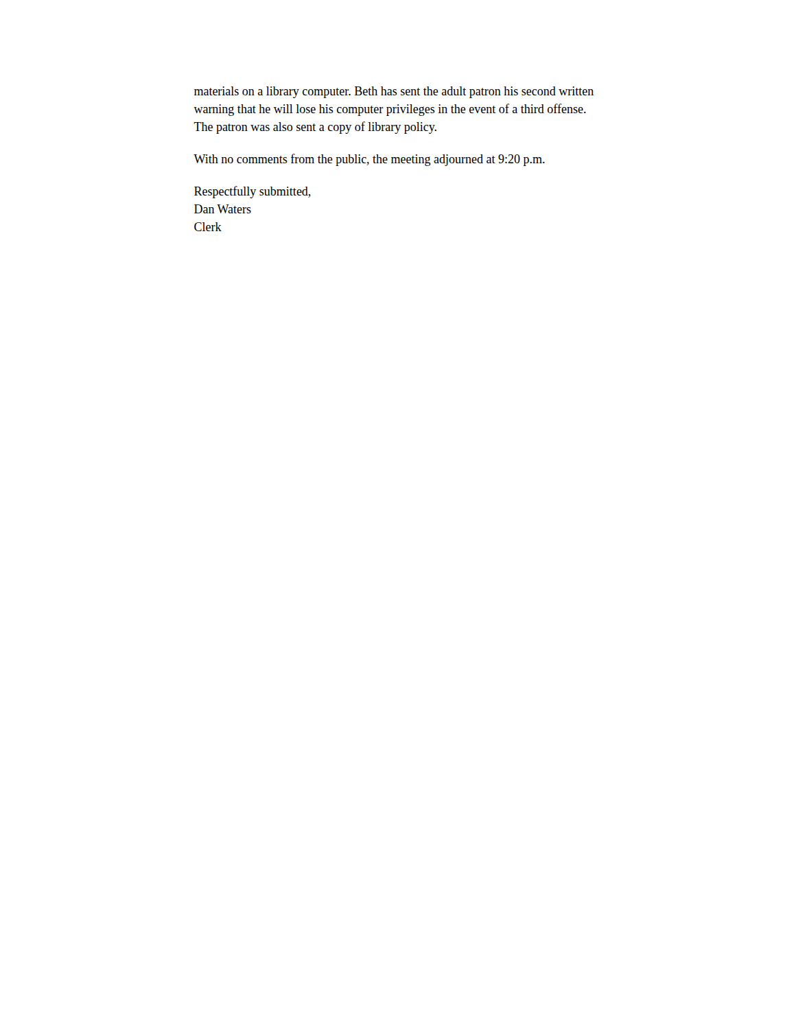materials on a library computer. Beth has sent the adult patron his second written warning that he will lose his computer privileges in the event of a third offense. The patron was also sent a copy of library policy.
With no comments from the public, the meeting adjourned at 9:20 p.m.
Respectfully submitted, Dan Waters Clerk